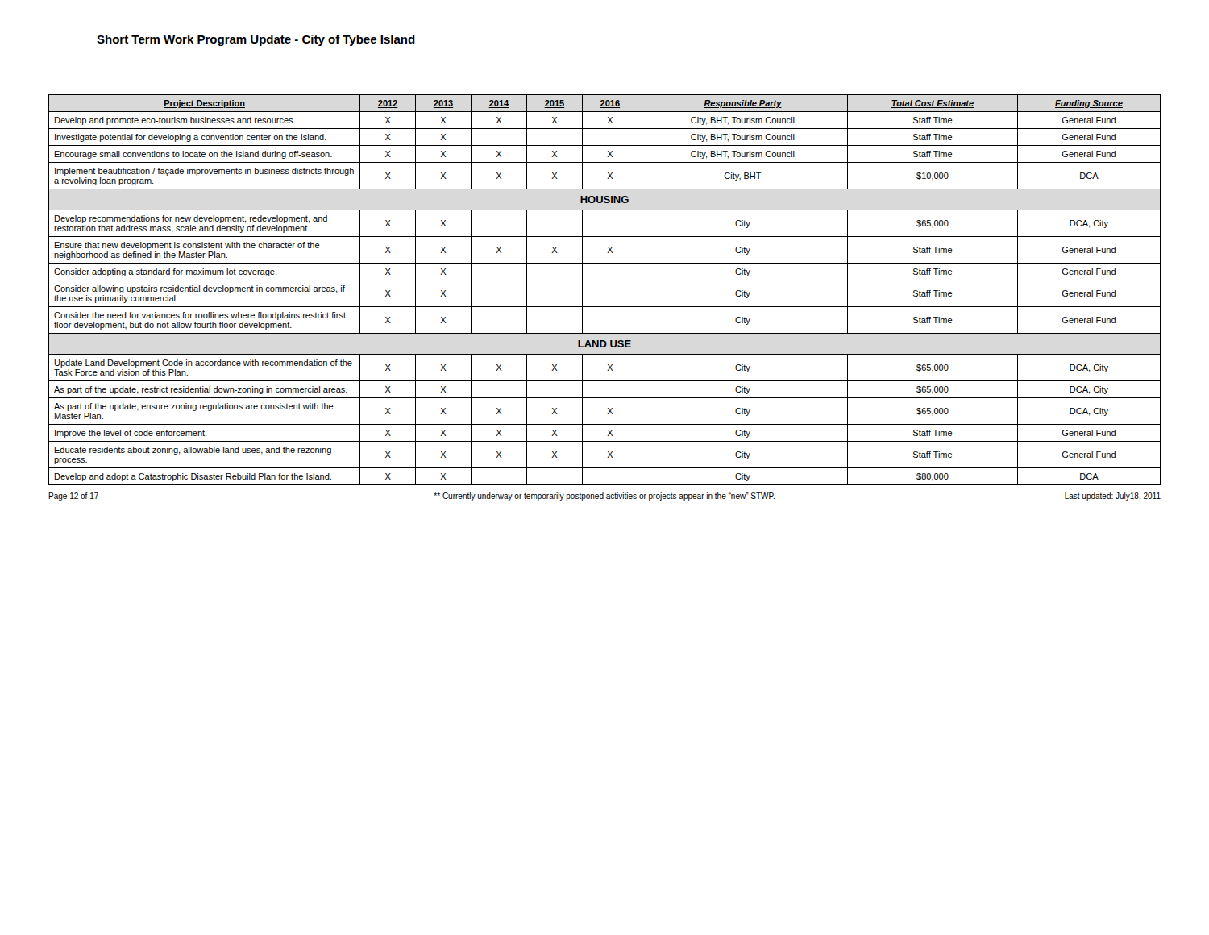Short Term Work Program Update - City of Tybee Island
| Project Description | 2012 | 2013 | 2014 | 2015 | 2016 | Responsible Party | Total Cost Estimate | Funding Source |
| --- | --- | --- | --- | --- | --- | --- | --- | --- |
| Develop and promote eco-tourism businesses and resources. | X | X | X | X | X | City, BHT, Tourism Council | Staff Time | General Fund |
| Investigate potential for developing a convention center on the Island. | X | X | | | | City, BHT, Tourism Council | Staff Time | General Fund |
| Encourage small conventions to locate on the Island during off-season. | X | X | X | X | X | City, BHT, Tourism Council | Staff Time | General Fund |
| Implement beautification / façade improvements in business districts through a revolving loan program. | X | X | X | X | X | City, BHT | $10,000 | DCA |
| HOUSING |
| Develop recommendations for new development, redevelopment, and restoration that address mass, scale and density of development. | X | X | | | | City | $65,000 | DCA, City |
| Ensure that new development is consistent with the character of the neighborhood as defined in the Master Plan. | X | X | X | X | X | City | Staff Time | General Fund |
| Consider adopting a standard for maximum lot coverage. | X | X | | | | City | Staff Time | General Fund |
| Consider allowing upstairs residential development in commercial areas, if the use is primarily commercial. | X | X | | | | City | Staff Time | General Fund |
| Consider the need for variances for rooflines where floodplains restrict first floor development, but do not allow fourth floor development. | X | X | | | | City | Staff Time | General Fund |
| LAND USE |
| Update Land Development Code in accordance with recommendation of the Task Force and vision of this Plan. | X | X | X | X | X | City | $65,000 | DCA, City |
| As part of the update, restrict residential down-zoning in commercial areas. | X | X | | | | City | $65,000 | DCA, City |
| As part of the update, ensure zoning regulations are consistent with the Master Plan. | X | X | X | X | X | City | $65,000 | DCA, City |
| Improve the level of code enforcement. | X | X | X | X | X | City | Staff Time | General Fund |
| Educate residents about zoning, allowable land uses, and the rezoning process. | X | X | X | X | X | City | Staff Time | General Fund |
| Develop and adopt a Catastrophic Disaster Rebuild Plan for the Island. | X | X | | | | City | $80,000 | DCA |
Page 12 of 17
** Currently underway or temporarily postponed activities or projects appear in the “new” STWP.
Last updated: July18, 2011